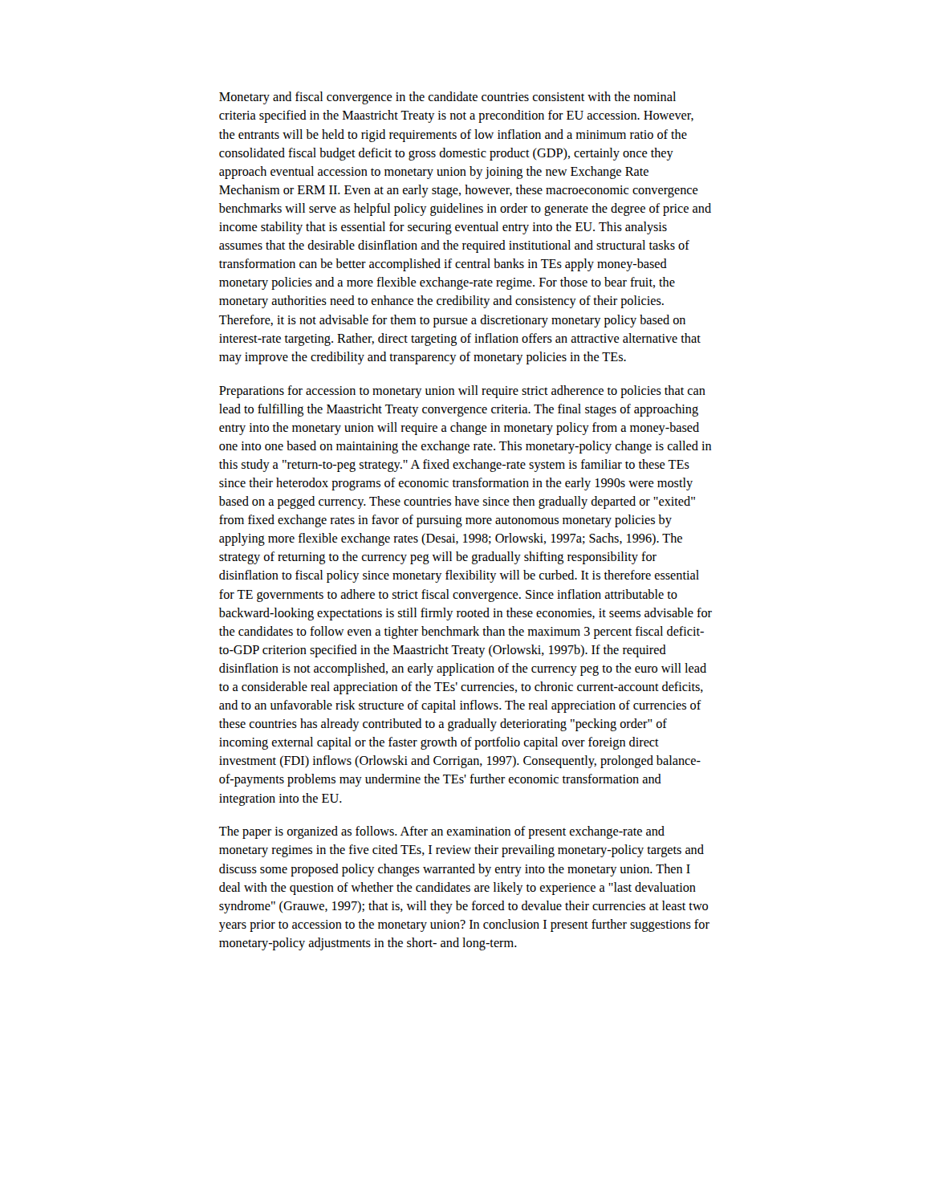Monetary and fiscal convergence in the candidate countries consistent with the nominal criteria specified in the Maastricht Treaty is not a precondition for EU accession. However, the entrants will be held to rigid requirements of low inflation and a minimum ratio of the consolidated fiscal budget deficit to gross domestic product (GDP), certainly once they approach eventual accession to monetary union by joining the new Exchange Rate Mechanism or ERM II. Even at an early stage, however, these macroeconomic convergence benchmarks will serve as helpful policy guidelines in order to generate the degree of price and income stability that is essential for securing eventual entry into the EU. This analysis assumes that the desirable disinflation and the required institutional and structural tasks of transformation can be better accomplished if central banks in TEs apply money-based monetary policies and a more flexible exchange-rate regime. For those to bear fruit, the monetary authorities need to enhance the credibility and consistency of their policies. Therefore, it is not advisable for them to pursue a discretionary monetary policy based on interest-rate targeting. Rather, direct targeting of inflation offers an attractive alternative that may improve the credibility and transparency of monetary policies in the TEs.
Preparations for accession to monetary union will require strict adherence to policies that can lead to fulfilling the Maastricht Treaty convergence criteria. The final stages of approaching entry into the monetary union will require a change in monetary policy from a money-based one into one based on maintaining the exchange rate. This monetary-policy change is called in this study a "return-to-peg strategy." A fixed exchange-rate system is familiar to these TEs since their heterodox programs of economic transformation in the early 1990s were mostly based on a pegged currency. These countries have since then gradually departed or "exited" from fixed exchange rates in favor of pursuing more autonomous monetary policies by applying more flexible exchange rates (Desai, 1998; Orlowski, 1997a; Sachs, 1996). The strategy of returning to the currency peg will be gradually shifting responsibility for disinflation to fiscal policy since monetary flexibility will be curbed. It is therefore essential for TE governments to adhere to strict fiscal convergence. Since inflation attributable to backward-looking expectations is still firmly rooted in these economies, it seems advisable for the candidates to follow even a tighter benchmark than the maximum 3 percent fiscal deficit-to-GDP criterion specified in the Maastricht Treaty (Orlowski, 1997b). If the required disinflation is not accomplished, an early application of the currency peg to the euro will lead to a considerable real appreciation of the TEs' currencies, to chronic current-account deficits, and to an unfavorable risk structure of capital inflows. The real appreciation of currencies of these countries has already contributed to a gradually deteriorating "pecking order" of incoming external capital or the faster growth of portfolio capital over foreign direct investment (FDI) inflows (Orlowski and Corrigan, 1997). Consequently, prolonged balance-of-payments problems may undermine the TEs' further economic transformation and integration into the EU.
The paper is organized as follows. After an examination of present exchange-rate and monetary regimes in the five cited TEs, I review their prevailing monetary-policy targets and discuss some proposed policy changes warranted by entry into the monetary union. Then I deal with the question of whether the candidates are likely to experience a "last devaluation syndrome" (Grauwe, 1997); that is, will they be forced to devalue their currencies at least two years prior to accession to the monetary union? In conclusion I present further suggestions for monetary-policy adjustments in the short- and long-term.